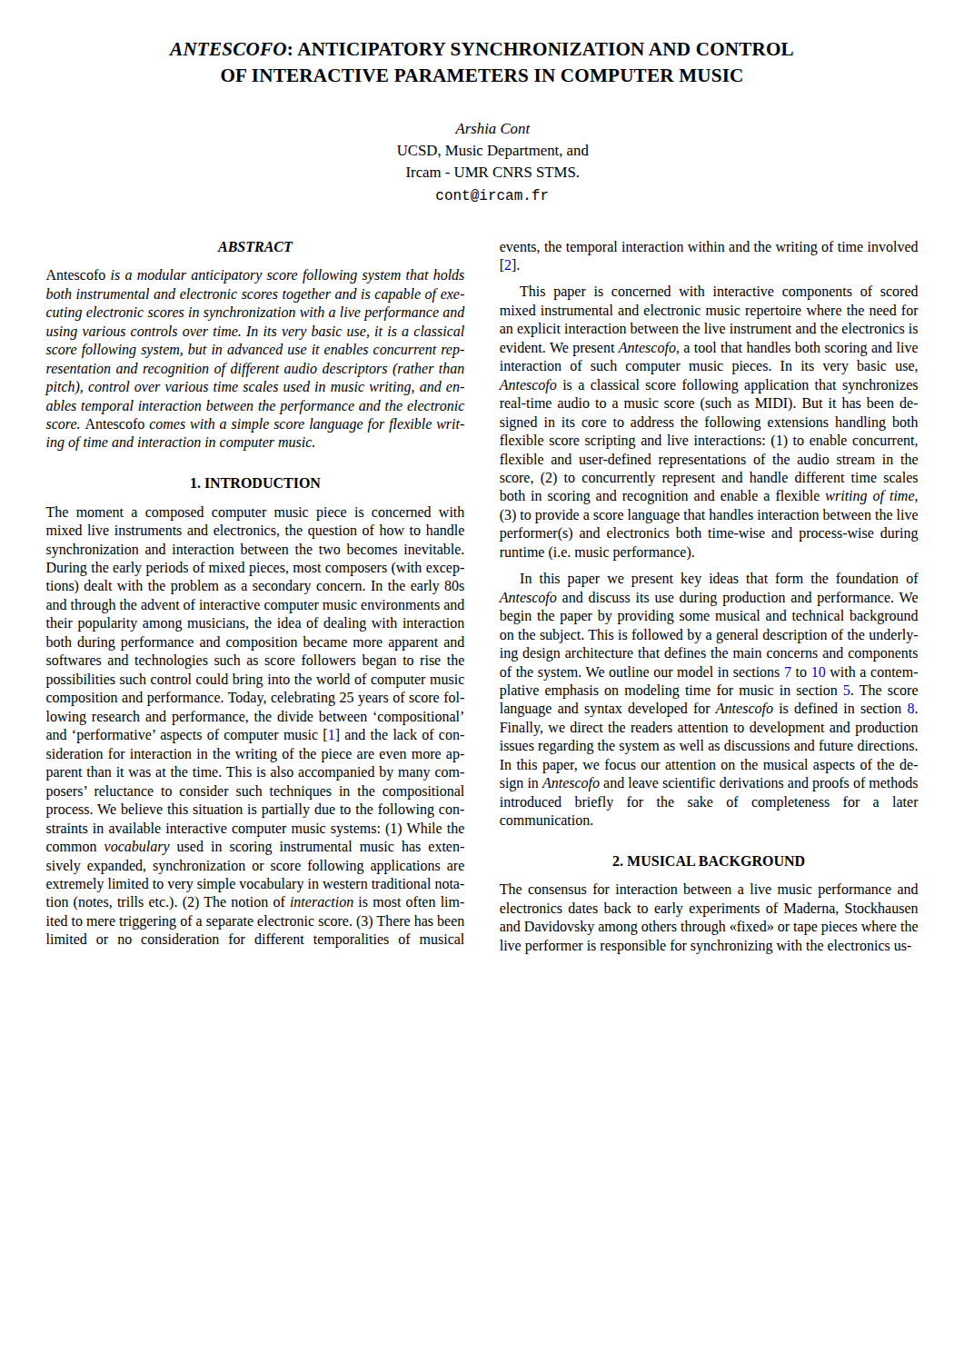ANTESCOFO: ANTICIPATORY SYNCHRONIZATION AND CONTROL
OF INTERACTIVE PARAMETERS IN COMPUTER MUSIC
Arshia Cont
UCSD, Music Department, and
Ircam - UMR CNRS STMS.
cont@ircam.fr
Abstract
Antescofo is a modular anticipatory score following system that holds both instrumental and electronic scores together and is capable of executing electronic scores in synchronization with a live performance and using various controls over time. In its very basic use, it is a classical score following system, but in advanced use it enables concurrent representation and recognition of different audio descriptors (rather than pitch), control over various time scales used in music writing, and enables temporal interaction between the performance and the electronic score. Antescofo comes with a simple score language for flexible writing of time and interaction in computer music.
1. Introduction
The moment a composed computer music piece is concerned with mixed live instruments and electronics, the question of how to handle synchronization and interaction between the two becomes inevitable. During the early periods of mixed pieces, most composers (with exceptions) dealt with the problem as a secondary concern. In the early 80s and through the advent of interactive computer music environments and their popularity among musicians, the idea of dealing with interaction both during performance and composition became more apparent and softwares and technologies such as score followers began to rise the possibilities such control could bring into the world of computer music composition and performance. Today, celebrating 25 years of score following research and performance, the divide between ‘compositional’ and ‘performative’ aspects of computer music [1] and the lack of consideration for interaction in the writing of the piece are even more apparent than it was at the time. This is also accompanied by many composers’ reluctance to consider such techniques in the compositional process. We believe this situation is partially due to the following constraints in available interactive computer music systems: (1) While the common vocabulary used in scoring instrumental music has extensively expanded, synchronization or score following applications are extremely limited to very simple vocabulary in western traditional notation (notes, trills etc.). (2) The notion of interaction is most often limited to mere triggering of a separate electronic score. (3) There has been limited or no consideration for different temporalities of musical events, the temporal interaction within and the writing of time involved [2].
This paper is concerned with interactive components of scored mixed instrumental and electronic music repertoire where the need for an explicit interaction between the live instrument and the electronics is evident. We present Antescofo, a tool that handles both scoring and live interaction of such computer music pieces. In its very basic use, Antescofo is a classical score following application that synchronizes real-time audio to a music score (such as MIDI). But it has been designed in its core to address the following extensions handling both flexible score scripting and live interactions: (1) to enable concurrent, flexible and user-defined representations of the audio stream in the score, (2) to concurrently represent and handle different time scales both in scoring and recognition and enable a flexible writing of time, (3) to provide a score language that handles interaction between the live performer(s) and electronics both time-wise and process-wise during runtime (i.e. music performance).
In this paper we present key ideas that form the foundation of Antescofo and discuss its use during production and performance. We begin the paper by providing some musical and technical background on the subject. This is followed by a general description of the underlying design architecture that defines the main concerns and components of the system. We outline our model in sections 7 to 10 with a contemplative emphasis on modeling time for music in section 5. The score language and syntax developed for Antescofo is defined in section 8. Finally, we direct the readers attention to development and production issues regarding the system as well as discussions and future directions. In this paper, we focus our attention on the musical aspects of the design in Antescofo and leave scientific derivations and proofs of methods introduced briefly for the sake of completeness for a later communication.
2. Musical Background
The consensus for interaction between a live music performance and electronics dates back to early experiments of Maderna, Stockhausen and Davidovsky among others through «fixed» or tape pieces where the live performer is responsible for synchronizing with the electronics us-